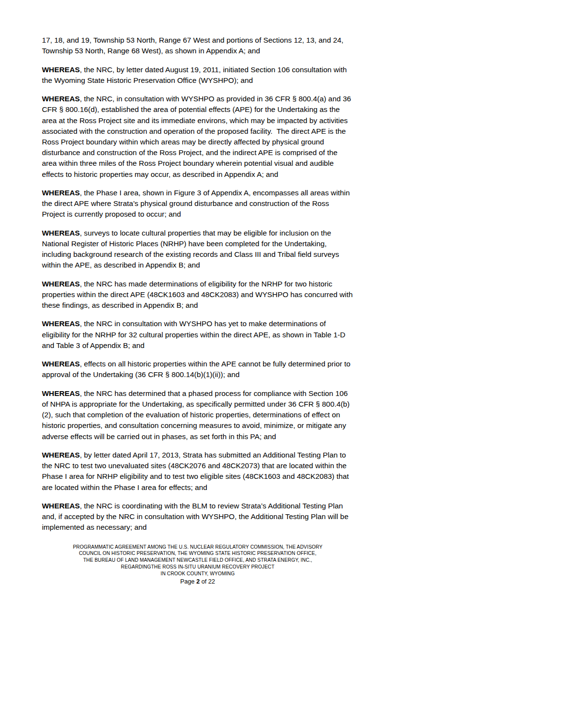17, 18, and 19, Township 53 North, Range 67 West and portions of Sections 12, 13, and 24, Township 53 North, Range 68 West), as shown in Appendix A; and
WHEREAS, the NRC, by letter dated August 19, 2011, initiated Section 106 consultation with the Wyoming State Historic Preservation Office (WYSHPO); and
WHEREAS, the NRC, in consultation with WYSHPO as provided in 36 CFR § 800.4(a) and 36 CFR § 800.16(d), established the area of potential effects (APE) for the Undertaking as the area at the Ross Project site and its immediate environs, which may be impacted by activities associated with the construction and operation of the proposed facility. The direct APE is the Ross Project boundary within which areas may be directly affected by physical ground disturbance and construction of the Ross Project, and the indirect APE is comprised of the area within three miles of the Ross Project boundary wherein potential visual and audible effects to historic properties may occur, as described in Appendix A; and
WHEREAS, the Phase I area, shown in Figure 3 of Appendix A, encompasses all areas within the direct APE where Strata’s physical ground disturbance and construction of the Ross Project is currently proposed to occur; and
WHEREAS, surveys to locate cultural properties that may be eligible for inclusion on the National Register of Historic Places (NRHP) have been completed for the Undertaking, including background research of the existing records and Class III and Tribal field surveys within the APE, as described in Appendix B; and
WHEREAS, the NRC has made determinations of eligibility for the NRHP for two historic properties within the direct APE (48CK1603 and 48CK2083) and WYSHPO has concurred with these findings, as described in Appendix B; and
WHEREAS, the NRC in consultation with WYSHPO has yet to make determinations of eligibility for the NRHP for 32 cultural properties within the direct APE, as shown in Table 1-D and Table 3 of Appendix B; and
WHEREAS, effects on all historic properties within the APE cannot be fully determined prior to approval of the Undertaking (36 CFR § 800.14(b)(1)(ii)); and
WHEREAS, the NRC has determined that a phased process for compliance with Section 106 of NHPA is appropriate for the Undertaking, as specifically permitted under 36 CFR § 800.4(b)(2), such that completion of the evaluation of historic properties, determinations of effect on historic properties, and consultation concerning measures to avoid, minimize, or mitigate any adverse effects will be carried out in phases, as set forth in this PA; and
WHEREAS, by letter dated April 17, 2013, Strata has submitted an Additional Testing Plan to the NRC to test two unevaluated sites (48CK2076 and 48CK2073) that are located within the Phase I area for NRHP eligibility and to test two eligible sites (48CK1603 and 48CK2083) that are located within the Phase I area for effects; and
WHEREAS, the NRC is coordinating with the BLM to review Strata’s Additional Testing Plan and, if accepted by the NRC in consultation with WYSHPO, the Additional Testing Plan will be implemented as necessary; and
PROGRAMMATIC AGREEMENT AMONG THE U.S. NUCLEAR REGULATORY COMMISSION, THE ADVISORY
COUNCIL ON HISTORIC PRESERVATION, THE WYOMING STATE HISTORIC PRESERVATION OFFICE,
THE BUREAU OF LAND MANAGEMENT NEWCASTLE FIELD OFFICE, AND STRATA ENERGY, INC.,
REGARDINGTHE ROSS IN-SITU URANIUM RECOVERY PROJECT
IN CROOK COUNTY, WYOMING Page 2 of 22